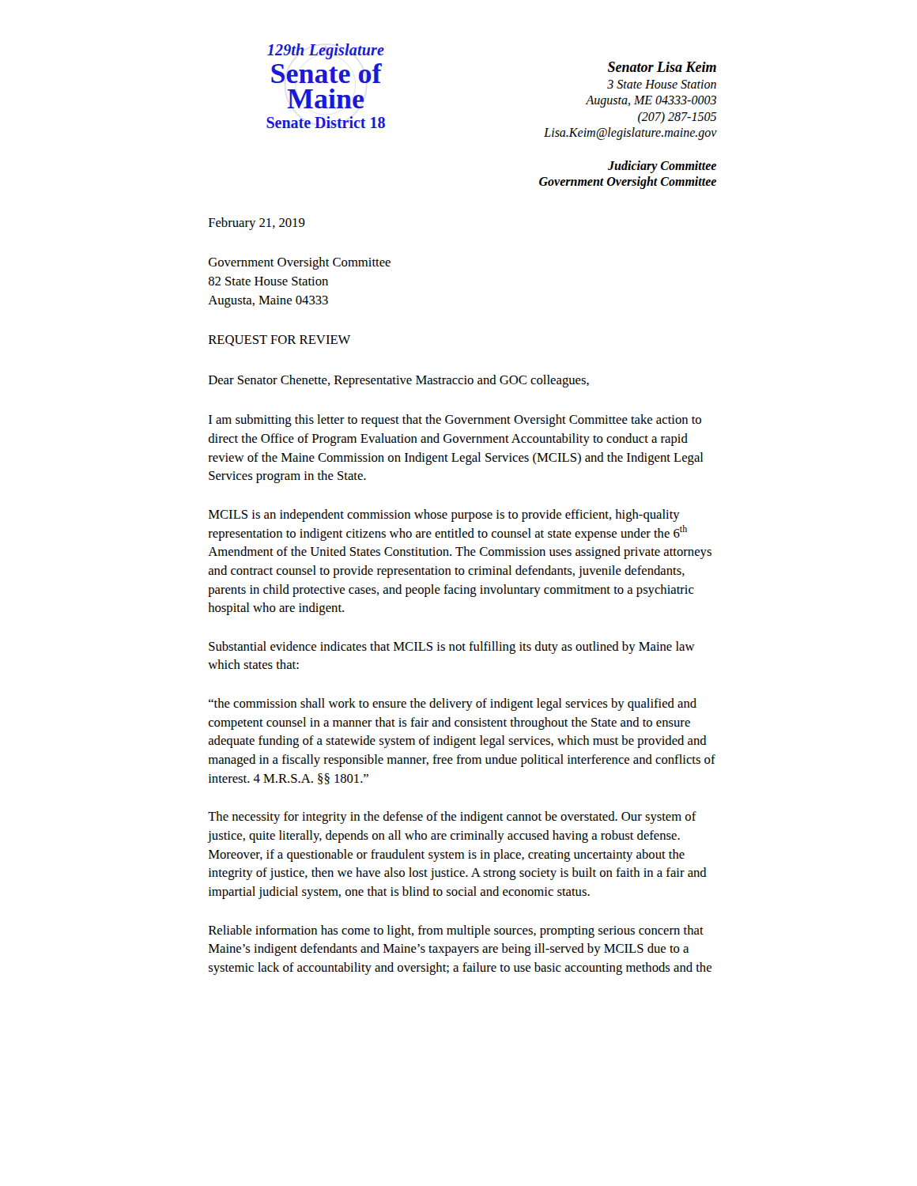129th Legislature
Senate of
Maine
Senate District 18
Senator Lisa Keim
3 State House Station
Augusta, ME 04333-0003
(207) 287-1505
Lisa.Keim@legislature.maine.gov
Judiciary Committee
Government Oversight Committee
February 21, 2019
Government Oversight Committee
82 State House Station
Augusta, Maine 04333
REQUEST FOR REVIEW
Dear Senator Chenette, Representative Mastraccio and GOC colleagues,
I am submitting this letter to request that the Government Oversight Committee take action to direct the Office of Program Evaluation and Government Accountability to conduct a rapid review of the Maine Commission on Indigent Legal Services (MCILS) and the Indigent Legal Services program in the State.
MCILS is an independent commission whose purpose is to provide efficient, high-quality representation to indigent citizens who are entitled to counsel at state expense under the 6th Amendment of the United States Constitution. The Commission uses assigned private attorneys and contract counsel to provide representation to criminal defendants, juvenile defendants, parents in child protective cases, and people facing involuntary commitment to a psychiatric hospital who are indigent.
Substantial evidence indicates that MCILS is not fulfilling its duty as outlined by Maine law which states that:
“the commission shall work to ensure the delivery of indigent legal services by qualified and competent counsel in a manner that is fair and consistent throughout the State and to ensure adequate funding of a statewide system of indigent legal services, which must be provided and managed in a fiscally responsible manner, free from undue political interference and conflicts of interest. 4 M.R.S.A. §§ 1801.”
The necessity for integrity in the defense of the indigent cannot be overstated. Our system of justice, quite literally, depends on all who are criminally accused having a robust defense. Moreover, if a questionable or fraudulent system is in place, creating uncertainty about the integrity of justice, then we have also lost justice. A strong society is built on faith in a fair and impartial judicial system, one that is blind to social and economic status.
Reliable information has come to light, from multiple sources, prompting serious concern that Maine’s indigent defendants and Maine’s taxpayers are being ill-served by MCILS due to a systemic lack of accountability and oversight; a failure to use basic accounting methods and the